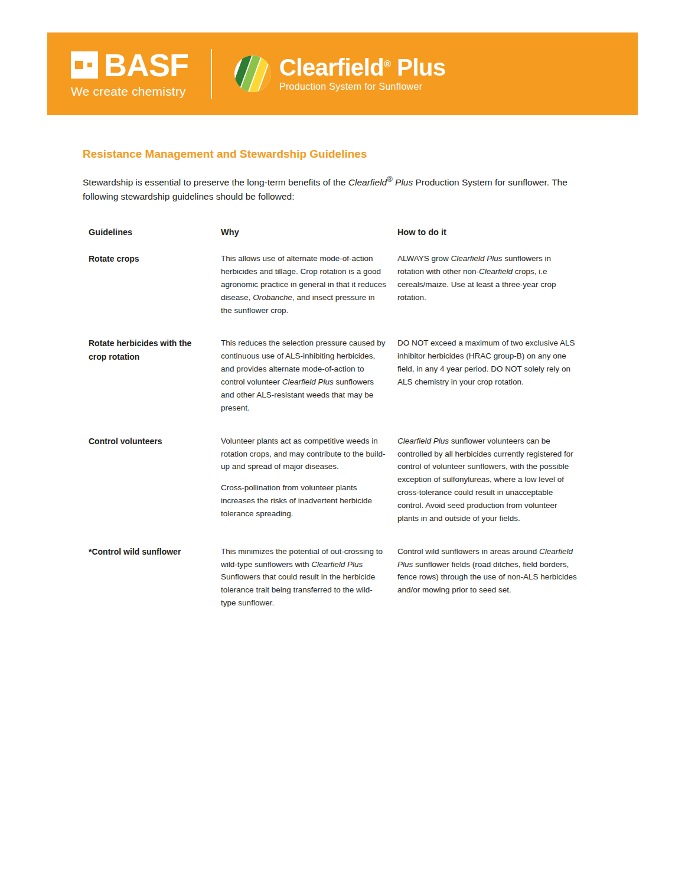BASF
We create chemistry
Clearfield® Plus
Production System for Sunflower
Resistance Management and Stewardship Guidelines
Stewardship is essential to preserve the long-term benefits of the Clearfield® Plus Production System for sunflower. The following stewardship guidelines should be followed:
| Guidelines | Why | How to do it |
| --- | --- | --- |
| Rotate crops | This allows use of alternate mode-of-action herbicides and tillage. Crop rotation is a good agronomic practice in general in that it reduces disease, Orobanche , and insect pressure in the sunflower crop. | ALWAYS grow Clearfield Plus sunflowers in rotation with other non- Clearfield crops, i.e cereals/maize. Use at least a three-year crop rotation. |
| Rotate herbicides with the crop rotation | This reduces the selection pressure caused by continuous use of ALS-inhibiting herbicides, and provides alternate mode-of-action to control volunteer Clearfield Plus sunflowers and other ALS-resistant weeds that may be present. | DO NOT exceed a maximum of two exclusive ALS inhibitor herbicides (HRAC group-B) on any one field, in any 4 year period. DO NOT solely rely on ALS chemistry in your crop rotation. |
| Control volunteers | Volunteer plants act as competitive weeds in rotation crops, and may contribute to the build-up and spread of major diseases. Cross-pollination from volunteer plants increases the risks of inadvertent herbicide tolerance spreading. | Clearfield Plus sunflower volunteers can be controlled by all herbicides currently registered for control of volunteer sunflowers, with the possible exception of sulfonylureas, where a low level of cross-tolerance could result in unacceptable control. Avoid seed production from volunteer plants in and outside of your fields. |
| *Control wild sunflower | This minimizes the potential of out-crossing to wild-type sunflowers with Clearfield Plus Sunflowers that could result in the herbicide tolerance trait being transferred to the wild-type sunflower. | Control wild sunflowers in areas around Clearfield Plus sunflower fields (road ditches, field borders, fence rows) through the use of non-ALS herbicides and/or mowing prior to seed set. |